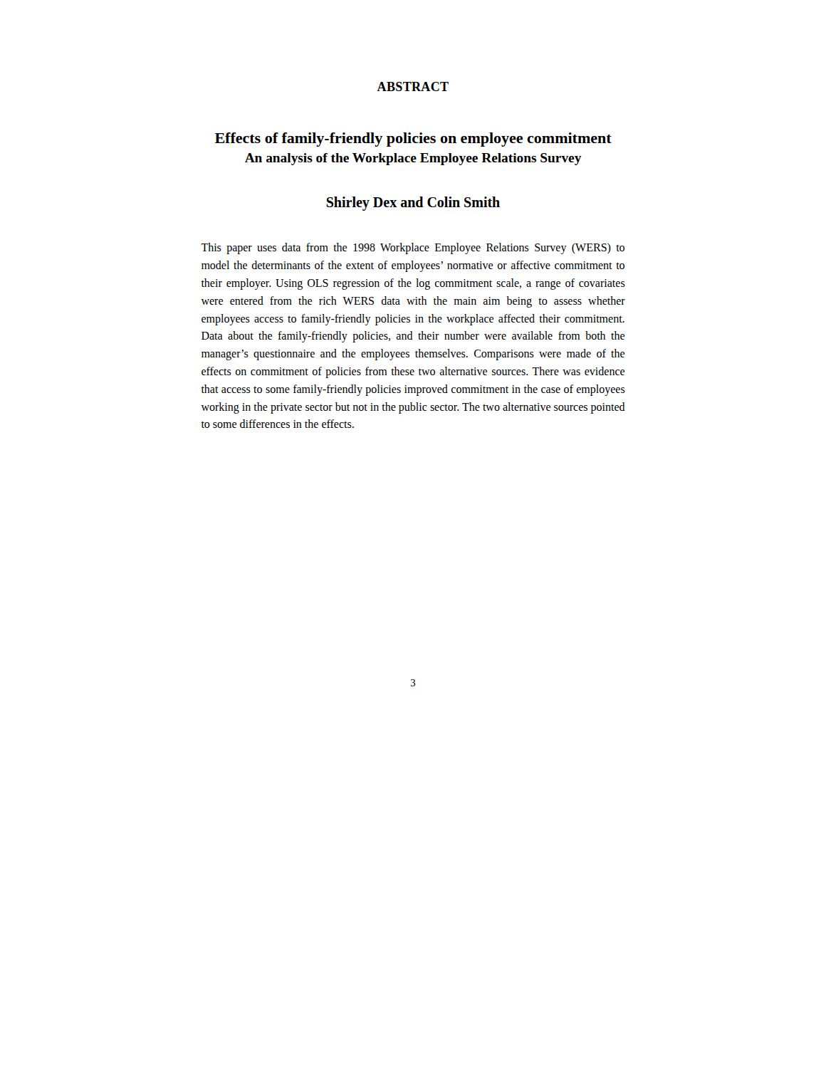ABSTRACT
Effects of family-friendly policies on employee commitment An analysis of the Workplace Employee Relations Survey
Shirley Dex and Colin Smith
This paper uses data from the 1998 Workplace Employee Relations Survey (WERS) to model the determinants of the extent of employees’ normative or affective commitment to their employer. Using OLS regression of the log commitment scale, a range of covariates were entered from the rich WERS data with the main aim being to assess whether employees access to family-friendly policies in the workplace affected their commitment. Data about the family-friendly policies, and their number were available from both the manager’s questionnaire and the employees themselves. Comparisons were made of the effects on commitment of policies from these two alternative sources. There was evidence that access to some family-friendly policies improved commitment in the case of employees working in the private sector but not in the public sector. The two alternative sources pointed to some differences in the effects.
3